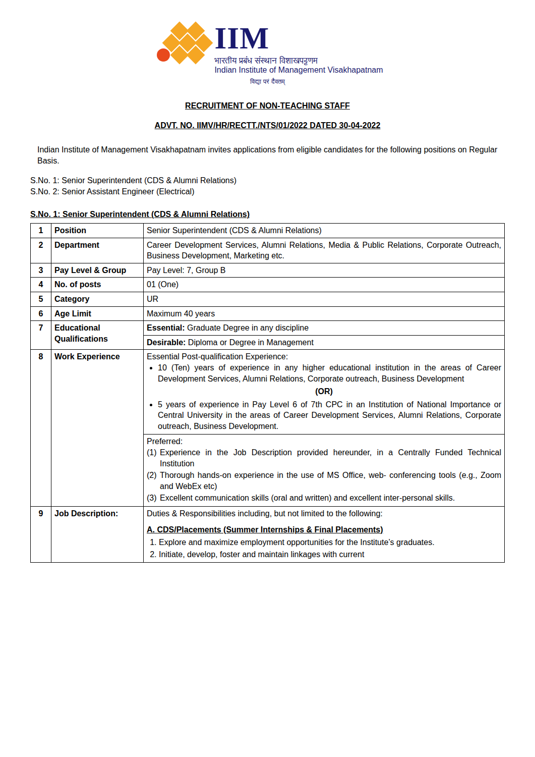IIM
भारतीय प्रबंध संस्थान विशाखपट्टणम
Indian Institute of Management Visakhapatnam
विद्या परं दैवतम्
RECRUITMENT OF NON-TEACHING STAFF
ADVT. NO. IIMV/HR/RECTT./NTS/01/2022 DATED 30-04-2022
Indian Institute of Management Visakhapatnam invites applications from eligible candidates for the following positions on Regular Basis.
S.No. 1: Senior Superintendent (CDS & Alumni Relations)
S.No. 2: Senior Assistant Engineer (Electrical)
S.No. 1: Senior Superintendent (CDS & Alumni Relations)
| 1 | Position | Senior Superintendent (CDS & Alumni Relations) |
| 2 | Department | Career Development Services, Alumni Relations, Media & Public Relations, Corporate Outreach, Business Development, Marketing etc. |
| 3 | Pay Level & Group | Pay Level: 7, Group B |
| 4 | No. of posts | 01 (One) |
| 5 | Category | UR |
| 6 | Age Limit | Maximum 40 years |
| 7 | Educational Qualifications | Essential: Graduate Degree in any discipline |
| Desirable: Diploma or Degree in Management |
| 8 | Work Experience | Essential Post-qualification Experience: 10 (Ten) years of experience in any higher educational institution in the areas of Career Development Services, Alumni Relations, Corporate outreach, Business Development (OR) 5 years of experience in Pay Level 6 of 7th CPC in an Institution of National Importance or Central University in the areas of Career Development Services, Alumni Relations, Corporate outreach, Business Development. |
| Preferred: Experience in the Job Description provided hereunder, in a Centrally Funded Technical Institution Thorough hands-on experience in the use of MS Office, web- conferencing tools (e.g., Zoom and WebEx etc) Excellent communication skills (oral and written) and excellent inter-personal skills. |
| 9 | Job Description: | Duties & Responsibilities including, but not limited to the following: A. CDS/Placements (Summer Internships & Final Placements) Explore and maximize employment opportunities for the Institute’s graduates. Initiate, develop, foster and maintain linkages with current |